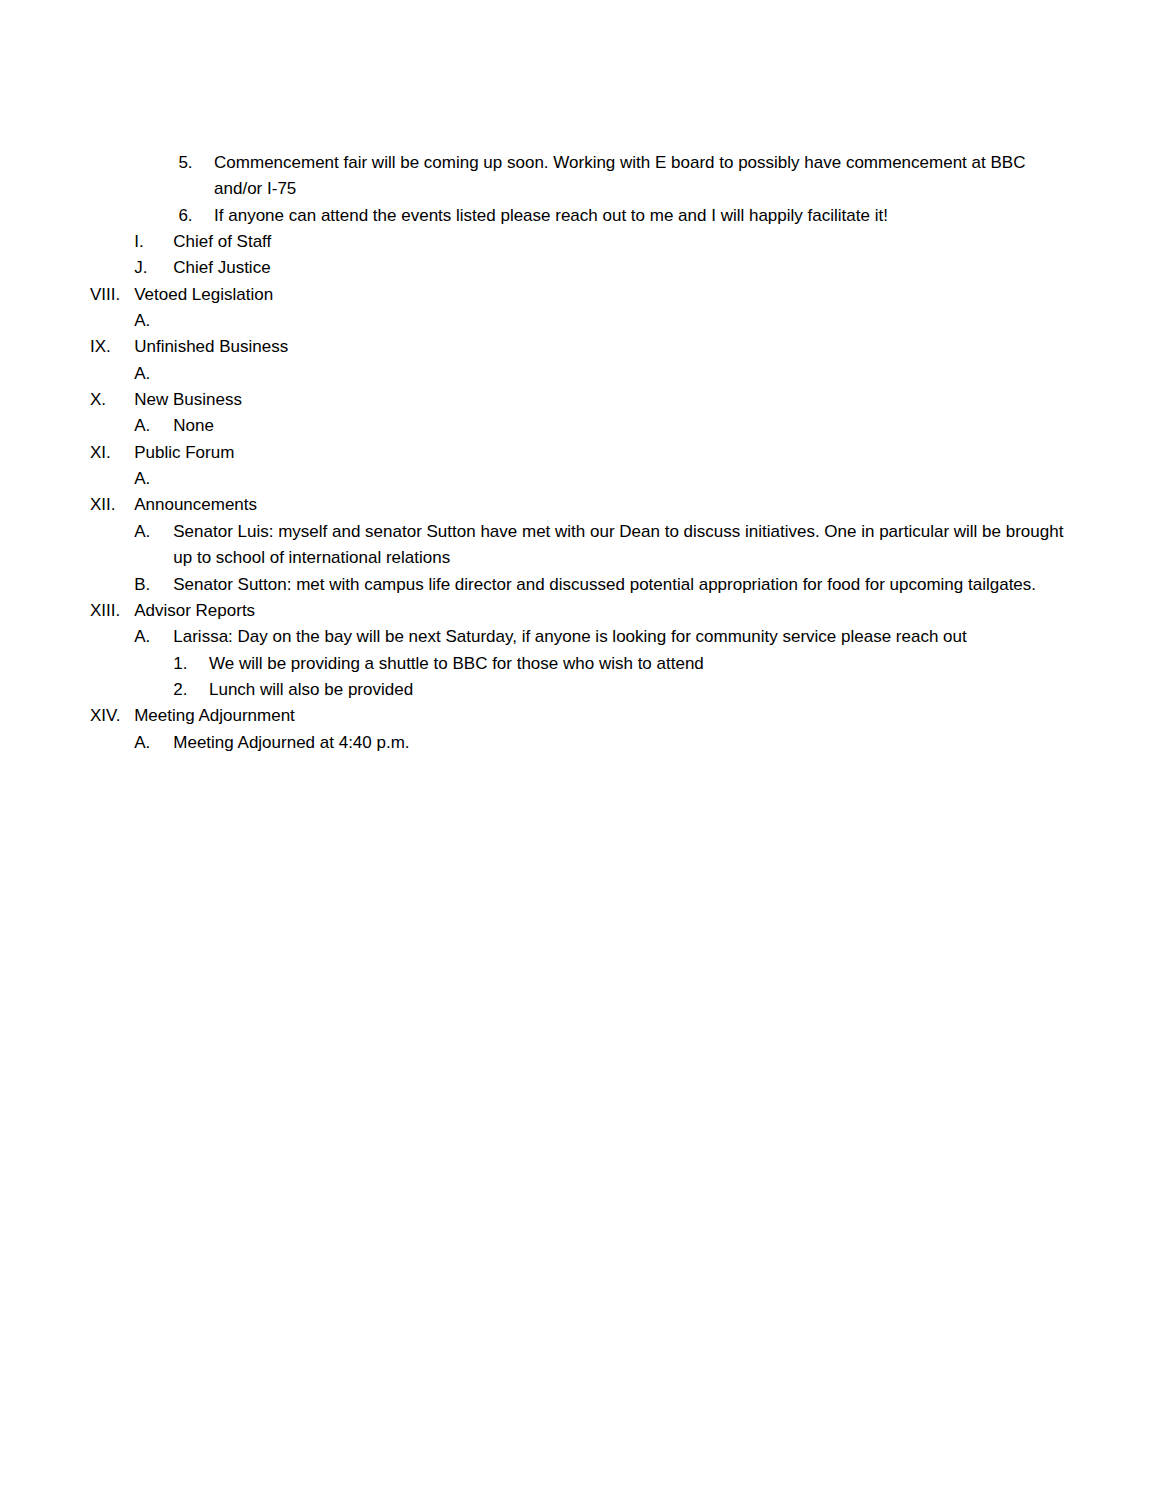5. Commencement fair will be coming up soon. Working with E board to possibly have commencement at BBC and/or I-75
6. If anyone can attend the events listed please reach out to me and I will happily facilitate it!
I. Chief of Staff
J. Chief Justice
VIII. Vetoed Legislation
A.
IX. Unfinished Business
A.
X. New Business
A. None
XI. Public Forum
A.
XII. Announcements
A. Senator Luis: myself and senator Sutton have met with our Dean to discuss initiatives. One in particular will be brought up to school of international relations
B. Senator Sutton: met with campus life director and discussed potential appropriation for food for upcoming tailgates.
XIII. Advisor Reports
A. Larissa: Day on the bay will be next Saturday, if anyone is looking for community service please reach out
1. We will be providing a shuttle to BBC for those who wish to attend
2. Lunch will also be provided
XIV. Meeting Adjournment
A. Meeting Adjourned at 4:40 p.m.